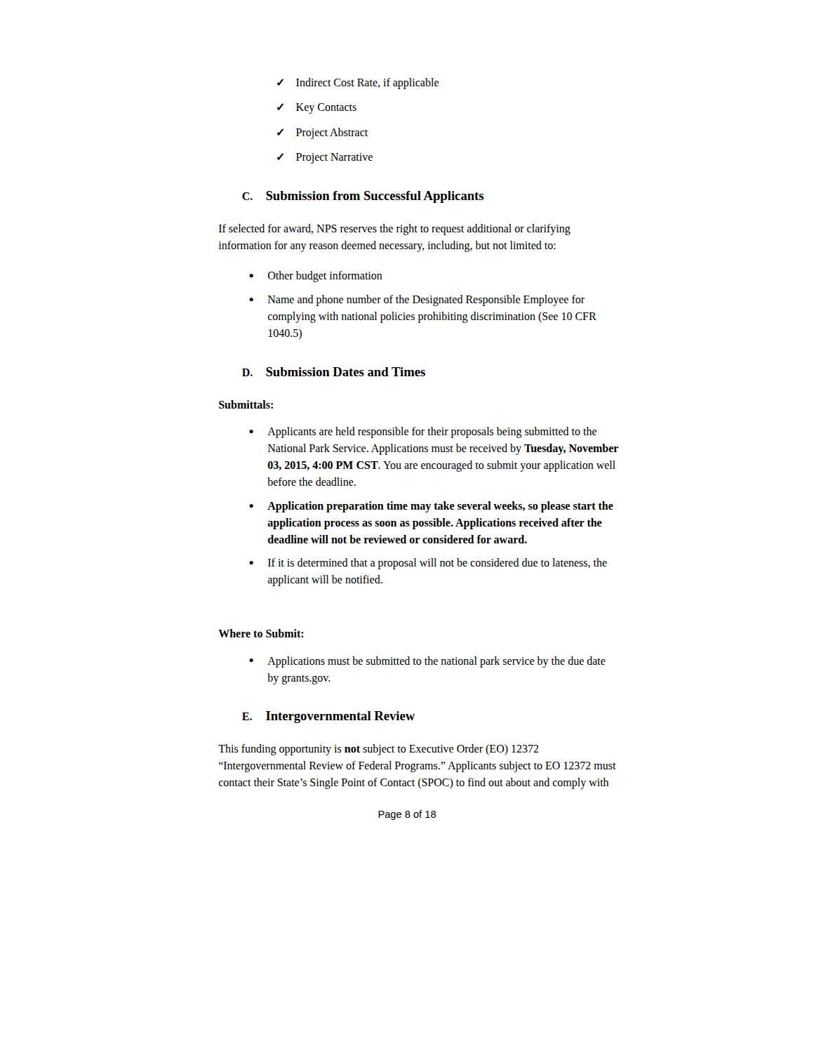Indirect Cost Rate, if applicable
Key Contacts
Project Abstract
Project Narrative
C. Submission from Successful Applicants
If selected for award, NPS reserves the right to request additional or clarifying information for any reason deemed necessary, including, but not limited to:
Other budget information
Name and phone number of the Designated Responsible Employee for complying with national policies prohibiting discrimination (See 10 CFR 1040.5)
D. Submission Dates and Times
Submittals:
Applicants are held responsible for their proposals being submitted to the National Park Service. Applications must be received by Tuesday, November 03, 2015, 4:00 PM CST. You are encouraged to submit your application well before the deadline.
Application preparation time may take several weeks, so please start the application process as soon as possible. Applications received after the deadline will not be reviewed or considered for award.
If it is determined that a proposal will not be considered due to lateness, the applicant will be notified.
Where to Submit:
Applications must be submitted to the national park service by the due date by grants.gov.
E. Intergovernmental Review
This funding opportunity is not subject to Executive Order (EO) 12372 “Intergovernmental Review of Federal Programs.” Applicants subject to EO 12372 must contact their State’s Single Point of Contact (SPOC) to find out about and comply with
Page 8 of 18